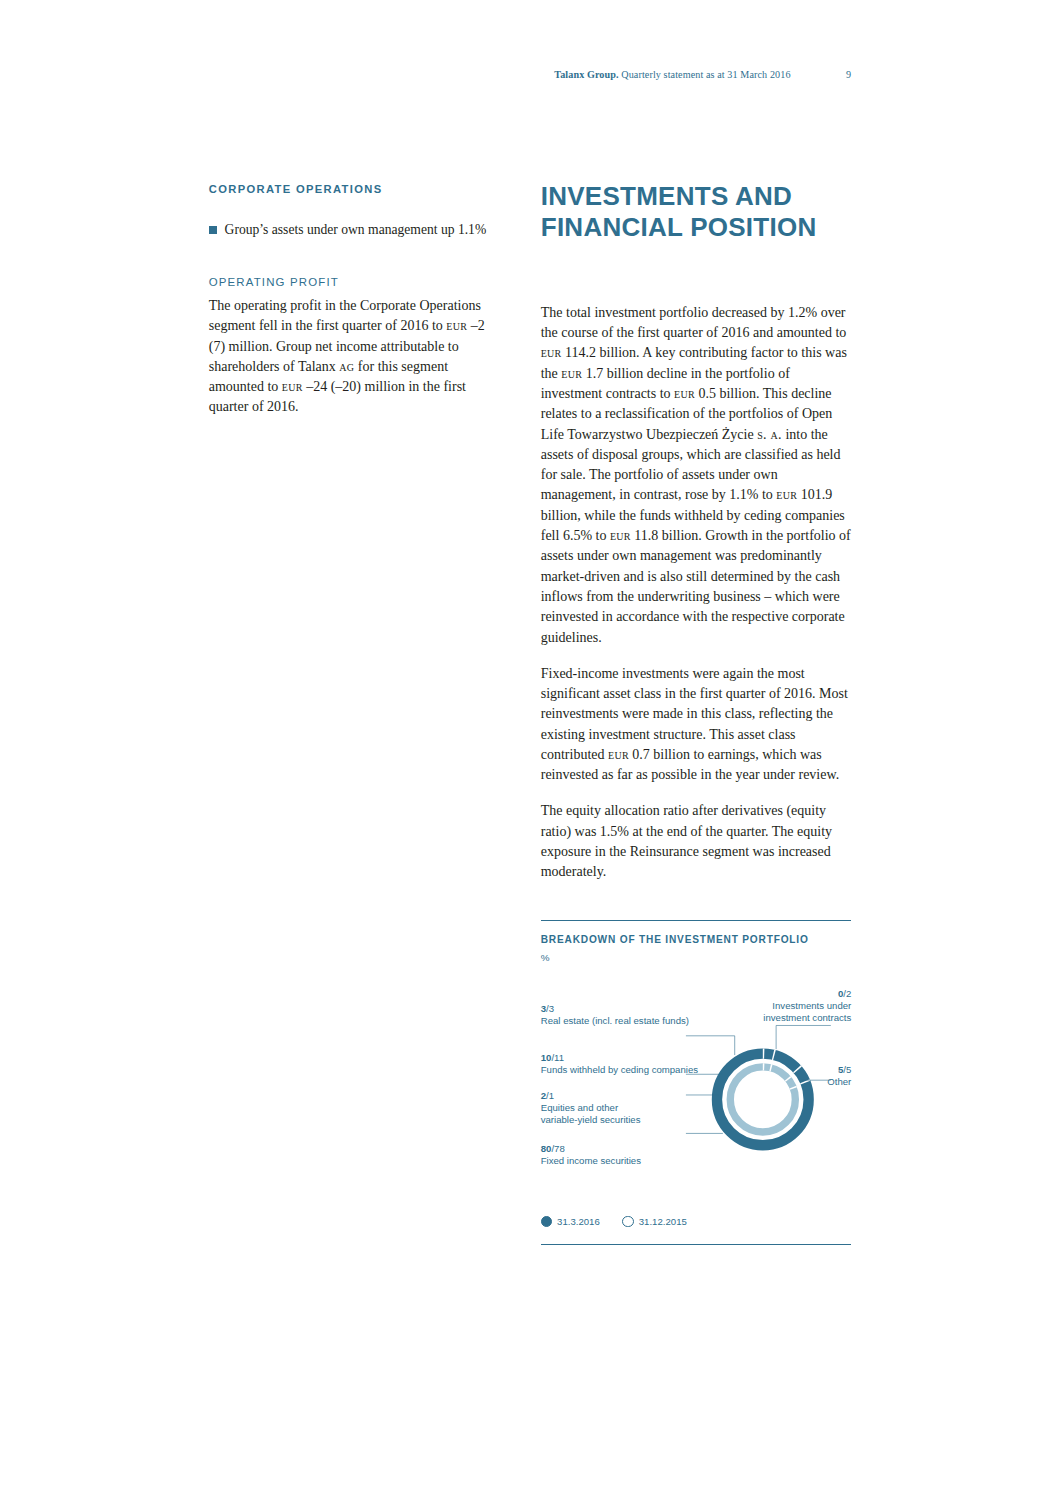Talanx Group. Quarterly statement as at 31 March 2016 9
Corporate Operations
Group’s assets under own management up 1.1%
Operating profit
The operating profit in the Corporate Operations segment fell in the first quarter of 2016 to eur –2 (7) million. Group net income attributable to shareholders of Talanx ag for this segment amounted to eur –24 (–20) million in the first quarter of 2016.
Investments and
financial position
The total investment portfolio decreased by 1.2% over the course of the first quarter of 2016 and amounted to eur 114.2 billion. A key contributing factor to this was the eur 1.7 billion decline in the portfolio of investment contracts to eur 0.5 billion. This decline relates to a reclassification of the portfolios of Open Life Towarzystwo Ubezpieczeń Życie s. a. into the assets of disposal groups, which are classified as held for sale. The portfolio of assets under own management, in contrast, rose by 1.1% to eur 101.9 billion, while the funds withheld by ceding companies fell 6.5% to eur 11.8 billion. Growth in the portfolio of assets under own management was predominantly market-driven and is also still determined by the cash inflows from the underwriting business – which were reinvested in accordance with the respective corporate guidelines.
Fixed-income investments were again the most significant asset class in the first quarter of 2016. Most reinvestments were made in this class, reflecting the existing investment structure. This asset class contributed eur 0.7 billion to earnings, which was reinvested as far as possible in the year under review.
The equity allocation ratio after derivatives (equity ratio) was 1.5% at the end of the quarter. The equity exposure in the Reinsurance segment was increased moderately.
Breakdown of the investment portfolio
%
0/2
Investments under
investment contracts
5/5
Other
3/3
Real estate (incl. real estate funds)
10/11
Funds withheld by ceding companies
2/1
Equities and other
variable-yield securities
80/78
Fixed income securities
31.3.2016 31.12.2015